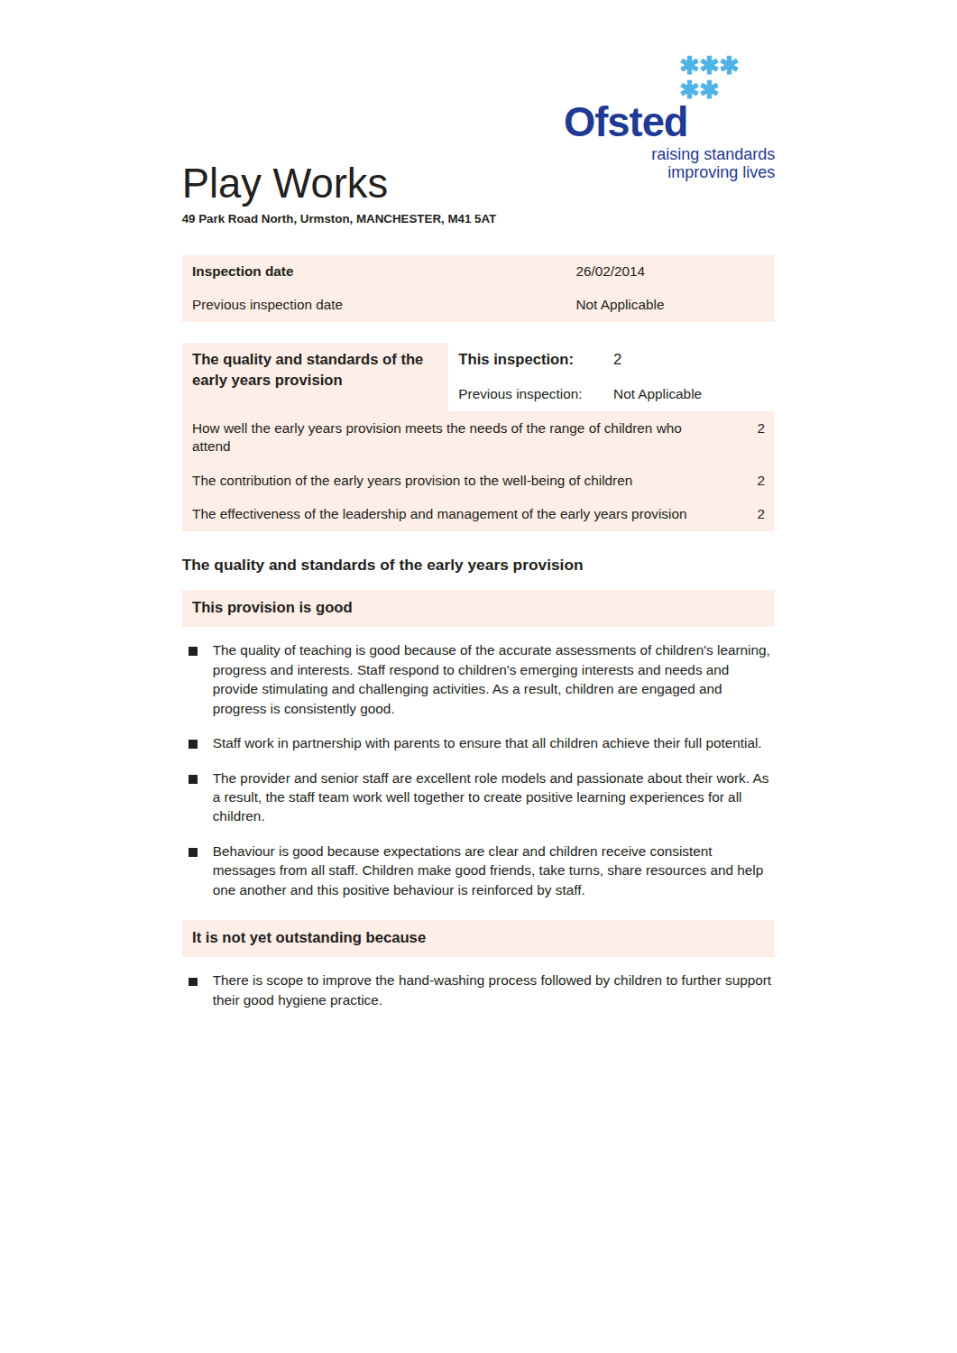✱✱✱
✱✱
Ofsted
raising standards
improving lives
Play Works
49 Park Road North, Urmston, MANCHESTER, M41 5AT
| Inspection date | 26/02/2014 | |
| Previous inspection date | Not Applicable | |
| The quality and standards of the early years provision | This inspection: | 2 | |
| Previous inspection: | Not Applicable | |
| How well the early years provision meets the needs of the range of children who attend | 2 |
| The contribution of the early years provision to the well-being of children | 2 |
| The effectiveness of the leadership and management of the early years provision | 2 |
The quality and standards of the early years provision
This provision is good
The quality of teaching is good because of the accurate assessments of children's learning, progress and interests. Staff respond to children's emerging interests and needs and provide stimulating and challenging activities. As a result, children are engaged and progress is consistently good.
Staff work in partnership with parents to ensure that all children achieve their full potential.
The provider and senior staff are excellent role models and passionate about their work. As a result, the staff team work well together to create positive learning experiences for all children.
Behaviour is good because expectations are clear and children receive consistent messages from all staff. Children make good friends, take turns, share resources and help one another and this positive behaviour is reinforced by staff.
It is not yet outstanding because
There is scope to improve the hand-washing process followed by children to further support their good hygiene practice.